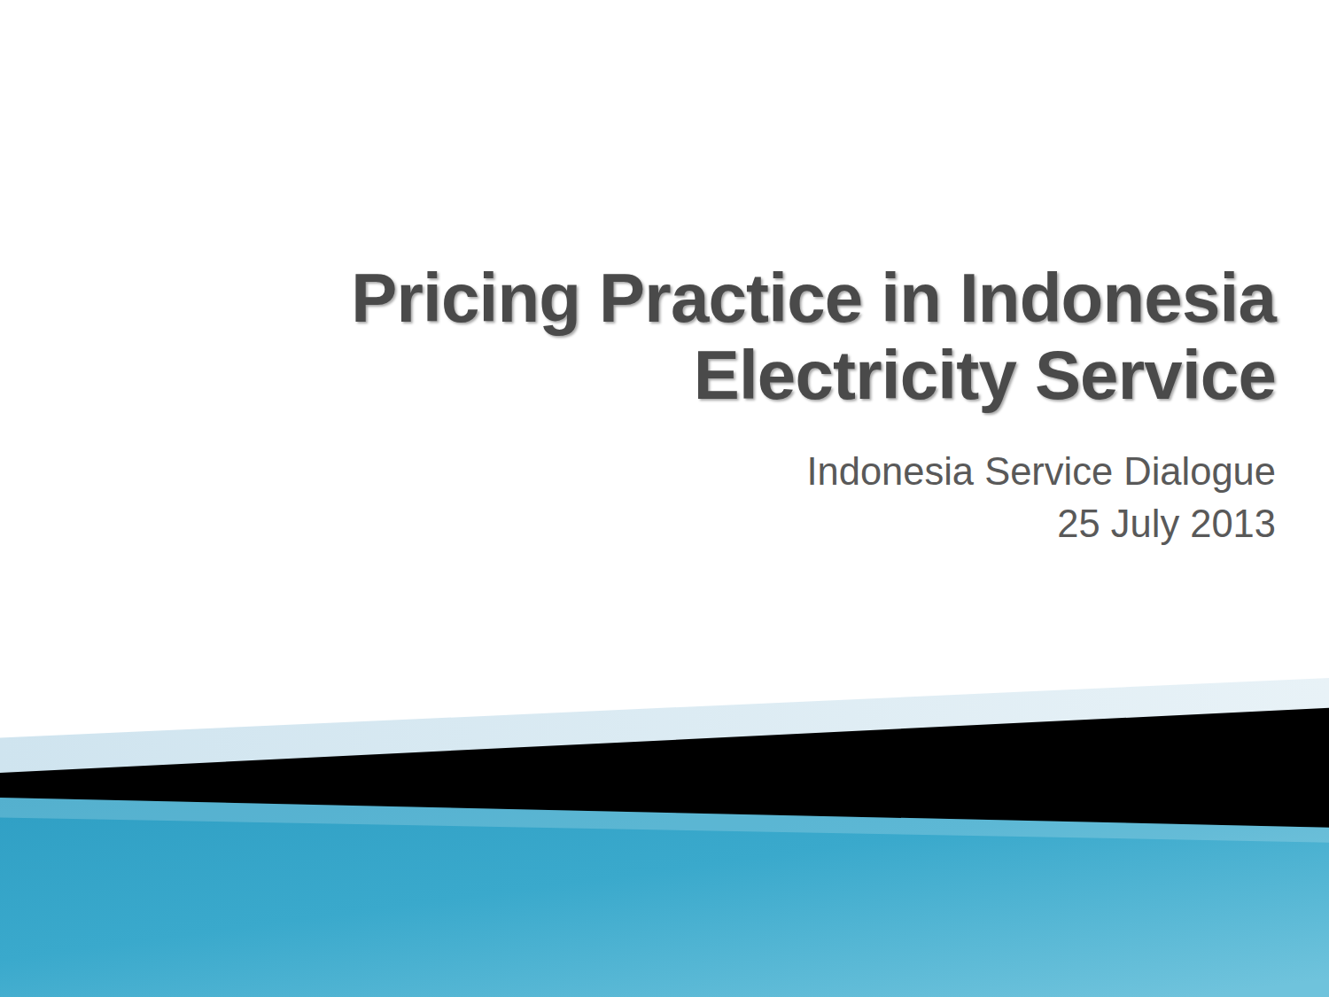Pricing Practice in Indonesia
Electricity Service
Indonesia Service Dialogue
25 July 2013